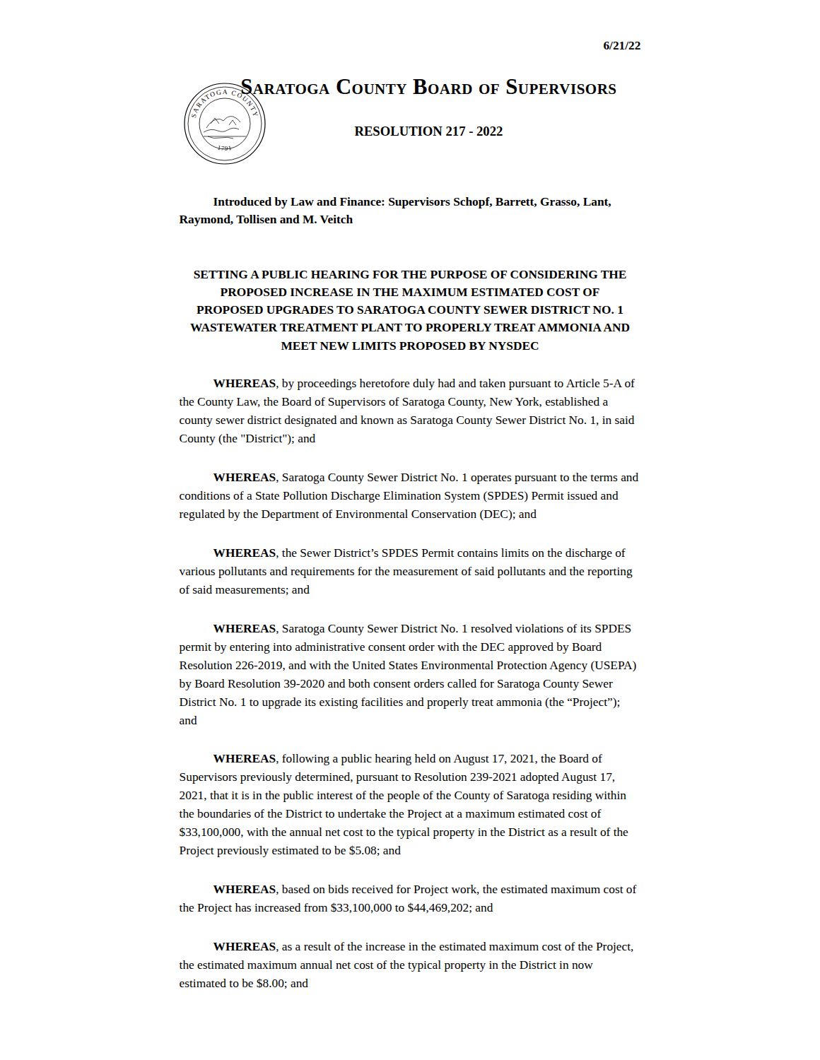6/21/22
SARATOGA COUNTY 1791
Saratoga County Board of Supervisors
RESOLUTION 217 - 2022
Introduced by Law and Finance: Supervisors Schopf, Barrett, Grasso, Lant, Raymond, Tollisen and M. Veitch
Setting a public hearing for the purpose of considering the proposed increase in the maximum estimated cost of proposed upgrades to Saratoga County Sewer District No. 1 Wastewater Treatment Plant to properly treat ammonia and meet new limits proposed by NYSDEC
WHEREAS, by proceedings heretofore duly had and taken pursuant to Article 5-A of the County Law, the Board of Supervisors of Saratoga County, New York, established a county sewer district designated and known as Saratoga County Sewer District No. 1, in said County (the "District"); and
WHEREAS, Saratoga County Sewer District No. 1 operates pursuant to the terms and conditions of a State Pollution Discharge Elimination System (SPDES) Permit issued and regulated by the Department of Environmental Conservation (DEC); and
WHEREAS, the Sewer District’s SPDES Permit contains limits on the discharge of various pollutants and requirements for the measurement of said pollutants and the reporting of said measurements; and
WHEREAS, Saratoga County Sewer District No. 1 resolved violations of its SPDES permit by entering into administrative consent order with the DEC approved by Board Resolution 226-2019, and with the United States Environmental Protection Agency (USEPA) by Board Resolution 39-2020 and both consent orders called for Saratoga County Sewer District No. 1 to upgrade its existing facilities and properly treat ammonia (the “Project”); and
WHEREAS, following a public hearing held on August 17, 2021, the Board of Supervisors previously determined, pursuant to Resolution 239-2021 adopted August 17, 2021, that it is in the public interest of the people of the County of Saratoga residing within the boundaries of the District to undertake the Project at a maximum estimated cost of $33,100,000, with the annual net cost to the typical property in the District as a result of the Project previously estimated to be $5.08; and
WHEREAS, based on bids received for Project work, the estimated maximum cost of the Project has increased from $33,100,000 to $44,469,202; and
WHEREAS, as a result of the increase in the estimated maximum cost of the Project, the estimated maximum annual net cost of the typical property in the District in now estimated to be $8.00; and